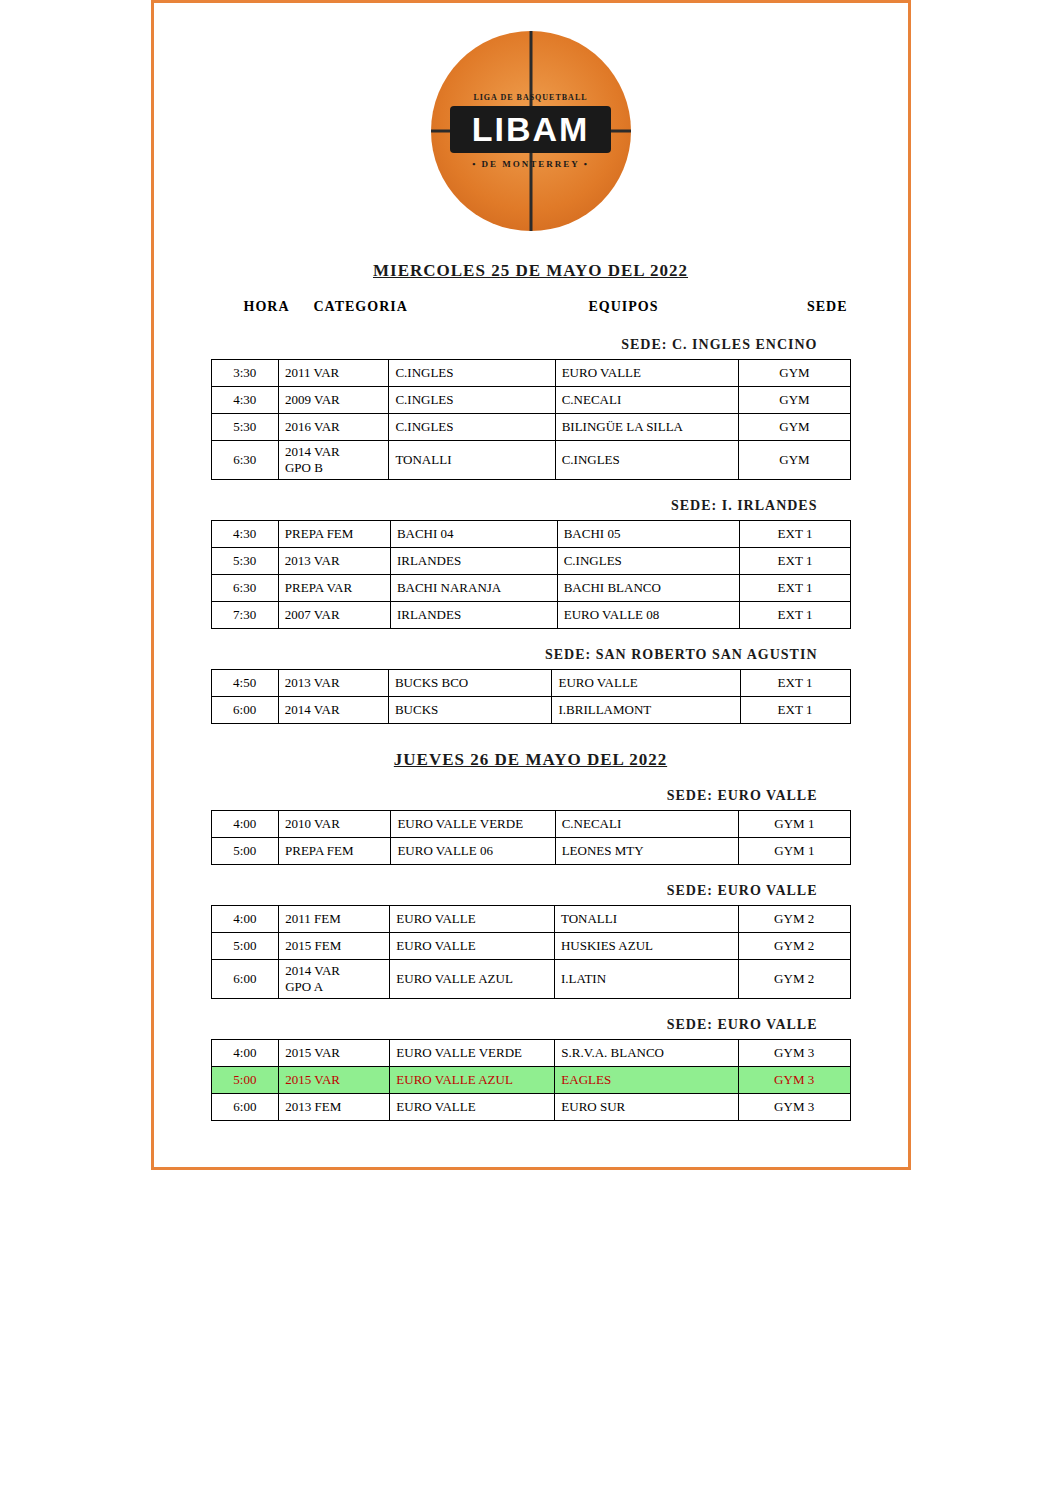LIGA DE BASQUETBALL
LIBAM
• DE MONTERREY •
MIERCOLES 25 DE MAYO DEL 2022
HORA
CATEGORIA
EQUIPOS
SEDE
SEDE: C. INGLES ENCINO
| 3:30 | 2011 VAR | C.INGLES | EURO VALLE | GYM |
| 4:30 | 2009 VAR | C.INGLES | C.NECALI | GYM |
| 5:30 | 2016 VAR | C.INGLES | BILINGÜE LA SILLA | GYM |
| 6:30 | 2014 VAR GPO B | TONALLI | C.INGLES | GYM |
SEDE: I. IRLANDES
| 4:30 | PREPA FEM | BACHI 04 | BACHI 05 | EXT 1 |
| 5:30 | 2013 VAR | IRLANDES | C.INGLES | EXT 1 |
| 6:30 | PREPA VAR | BACHI NARANJA | BACHI BLANCO | EXT 1 |
| 7:30 | 2007 VAR | IRLANDES | EURO VALLE 08 | EXT 1 |
SEDE: SAN ROBERTO SAN AGUSTIN
| 4:50 | 2013 VAR | BUCKS BCO | EURO VALLE | EXT 1 |
| 6:00 | 2014 VAR | BUCKS | I.BRILLAMONT | EXT 1 |
JUEVES 26 DE MAYO DEL 2022
SEDE: EURO VALLE
| 4:00 | 2010 VAR | EURO VALLE VERDE | C.NECALI | GYM 1 |
| 5:00 | PREPA FEM | EURO VALLE 06 | LEONES MTY | GYM 1 |
SEDE: EURO VALLE
| 4:00 | 2011 FEM | EURO VALLE | TONALLI | GYM 2 |
| 5:00 | 2015 FEM | EURO VALLE | HUSKIES AZUL | GYM 2 |
| 6:00 | 2014 VAR GPO A | EURO VALLE AZUL | I.LATIN | GYM 2 |
SEDE: EURO VALLE
| 4:00 | 2015 VAR | EURO VALLE VERDE | S.R.V.A. BLANCO | GYM 3 |
| 5:00 | 2015 VAR | EURO VALLE AZUL | EAGLES | GYM 3 |
| 6:00 | 2013 FEM | EURO VALLE | EURO SUR | GYM 3 |